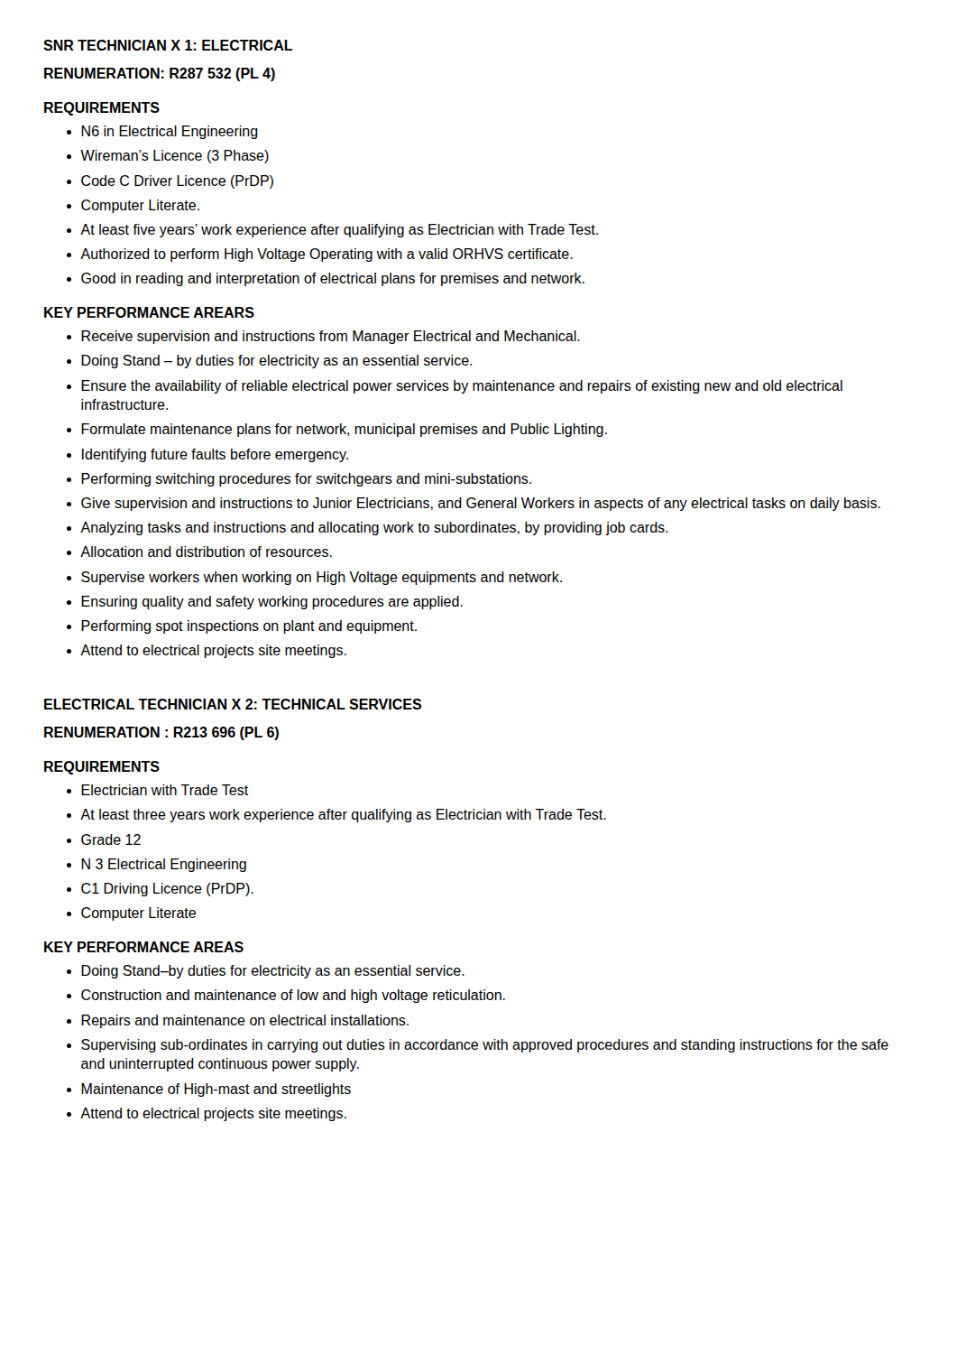SNR TECHNICIAN X 1: ELECTRICAL
RENUMERATION: R287 532 (PL 4)
REQUIREMENTS
N6 in Electrical Engineering
Wireman’s Licence (3 Phase)
Code C Driver Licence (PrDP)
Computer Literate.
At least five years’ work experience after qualifying as Electrician with Trade Test.
Authorized to perform High Voltage Operating with a valid ORHVS certificate.
Good in reading and interpretation of electrical plans for premises and network.
KEY PERFORMANCE AREARS
Receive supervision and instructions from Manager Electrical and Mechanical.
Doing Stand – by duties for electricity as an essential service.
Ensure the availability of reliable electrical power services by maintenance and repairs of existing new and old electrical infrastructure.
Formulate maintenance plans for network, municipal premises and Public Lighting.
Identifying future faults before emergency.
Performing switching procedures for switchgears and mini-substations.
Give supervision and instructions to Junior Electricians, and General Workers in aspects of any electrical tasks on daily basis.
Analyzing tasks and instructions and allocating work to subordinates, by providing job cards.
Allocation and distribution of resources.
Supervise workers when working on High Voltage equipments and network.
Ensuring quality and safety working procedures are applied.
Performing spot inspections on plant and equipment.
Attend to electrical projects site meetings.
ELECTRICAL TECHNICIAN X 2: TECHNICAL SERVICES
RENUMERATION : R213 696 (PL 6)
REQUIREMENTS
Electrician with Trade Test
At least three years work experience after qualifying as Electrician with Trade Test.
Grade 12
N 3 Electrical Engineering
C1 Driving Licence (PrDP).
Computer Literate
KEY PERFORMANCE AREAS
Doing Stand–by duties for electricity as an essential service.
Construction and maintenance of low and high voltage reticulation.
Repairs and maintenance on electrical installations.
Supervising sub-ordinates in carrying out duties in accordance with approved procedures and standing instructions for the safe and uninterrupted continuous power supply.
Maintenance of High-mast and streetlights
Attend to electrical projects site meetings.